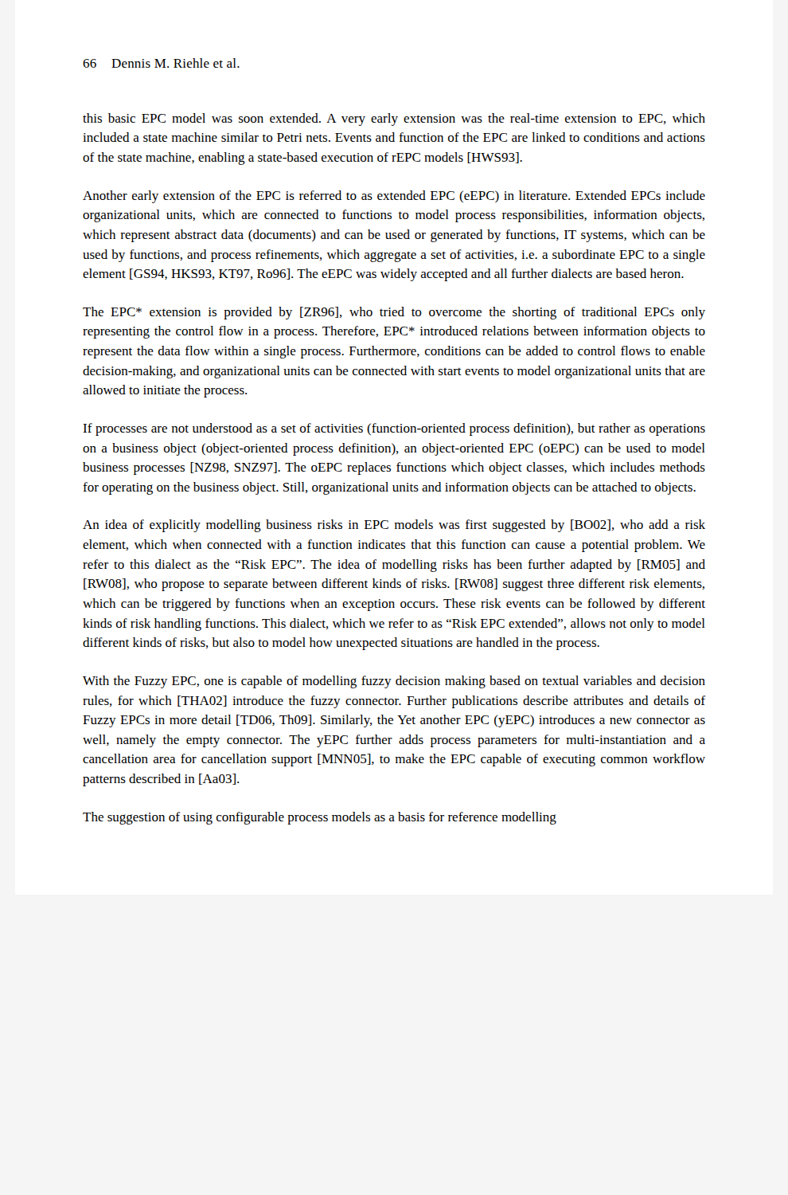66 Dennis M. Riehle et al.
this basic EPC model was soon extended. A very early extension was the real-time extension to EPC, which included a state machine similar to Petri nets. Events and function of the EPC are linked to conditions and actions of the state machine, enabling a state-based execution of rEPC models [HWS93].
Another early extension of the EPC is referred to as extended EPC (eEPC) in literature. Extended EPCs include organizational units, which are connected to functions to model process responsibilities, information objects, which represent abstract data (documents) and can be used or generated by functions, IT systems, which can be used by functions, and process refinements, which aggregate a set of activities, i.e. a subordinate EPC to a single element [GS94, HKS93, KT97, Ro96]. The eEPC was widely accepted and all further dialects are based heron.
The EPC* extension is provided by [ZR96], who tried to overcome the shorting of traditional EPCs only representing the control flow in a process. Therefore, EPC* introduced relations between information objects to represent the data flow within a single process. Furthermore, conditions can be added to control flows to enable decision-making, and organizational units can be connected with start events to model organizational units that are allowed to initiate the process.
If processes are not understood as a set of activities (function-oriented process definition), but rather as operations on a business object (object-oriented process definition), an object-oriented EPC (oEPC) can be used to model business processes [NZ98, SNZ97]. The oEPC replaces functions which object classes, which includes methods for operating on the business object. Still, organizational units and information objects can be attached to objects.
An idea of explicitly modelling business risks in EPC models was first suggested by [BO02], who add a risk element, which when connected with a function indicates that this function can cause a potential problem. We refer to this dialect as the “Risk EPC”. The idea of modelling risks has been further adapted by [RM05] and [RW08], who propose to separate between different kinds of risks. [RW08] suggest three different risk elements, which can be triggered by functions when an exception occurs. These risk events can be followed by different kinds of risk handling functions. This dialect, which we refer to as “Risk EPC extended”, allows not only to model different kinds of risks, but also to model how unexpected situations are handled in the process.
With the Fuzzy EPC, one is capable of modelling fuzzy decision making based on textual variables and decision rules, for which [THA02] introduce the fuzzy connector. Further publications describe attributes and details of Fuzzy EPCs in more detail [TD06, Th09]. Similarly, the Yet another EPC (yEPC) introduces a new connector as well, namely the empty connector. The yEPC further adds process parameters for multi-instantiation and a cancellation area for cancellation support [MNN05], to make the EPC capable of executing common workflow patterns described in [Aa03].
The suggestion of using configurable process models as a basis for reference modelling